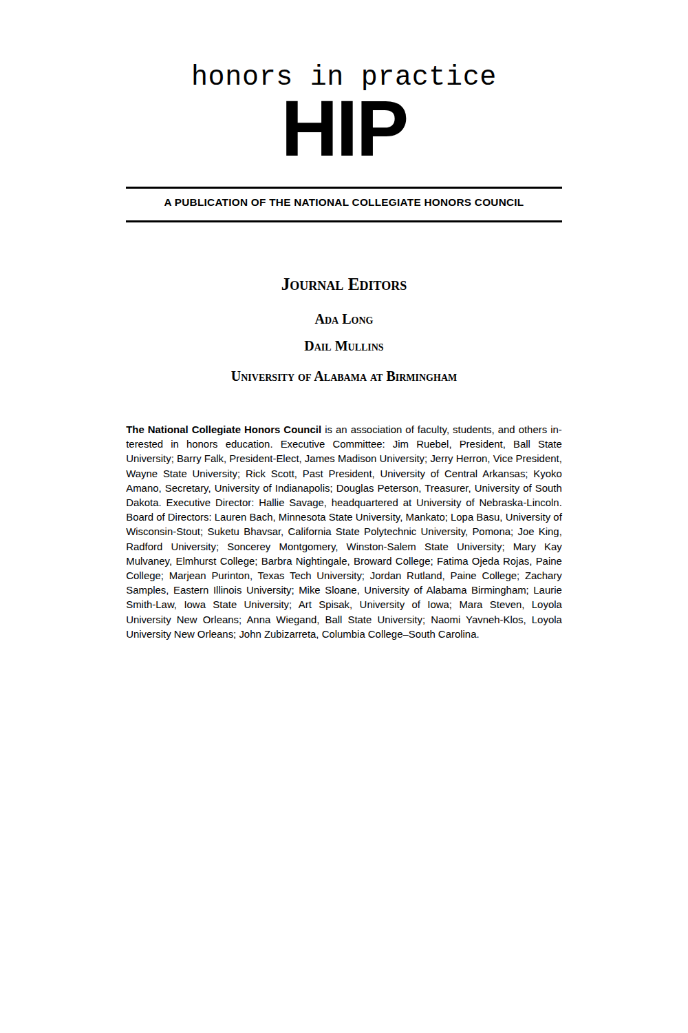honors in practice
HIP
A PUBLICATION OF THE NATIONAL COLLEGIATE HONORS COUNCIL
Journal Editors
Ada Long
Dail Mullins
University of Alabama at Birmingham
The National Collegiate Honors Council is an association of faculty, students, and others interested in honors education. Executive Committee: Jim Ruebel, President, Ball State University; Barry Falk, President-Elect, James Madison University; Jerry Herron, Vice President, Wayne State University; Rick Scott, Past President, University of Central Arkansas; Kyoko Amano, Secretary, University of Indianapolis; Douglas Peterson, Treasurer, University of South Dakota. Executive Director: Hallie Savage, headquartered at University of Nebraska-Lincoln. Board of Directors: Lauren Bach, Minnesota State University, Mankato; Lopa Basu, University of Wisconsin-Stout; Suketu Bhavsar, California State Polytechnic University, Pomona; Joe King, Radford University; Soncerey Montgomery, Winston-Salem State University; Mary Kay Mulvaney, Elmhurst College; Barbra Nightingale, Broward College; Fatima Ojeda Rojas, Paine College; Marjean Purinton, Texas Tech University; Jordan Rutland, Paine College; Zachary Samples, Eastern Illinois University; Mike Sloane, University of Alabama Birmingham; Laurie Smith-Law, Iowa State University; Art Spisak, University of Iowa; Mara Steven, Loyola University New Orleans; Anna Wiegand, Ball State University; Naomi Yavneh-Klos, Loyola University New Orleans; John Zubizarreta, Columbia College–South Carolina.